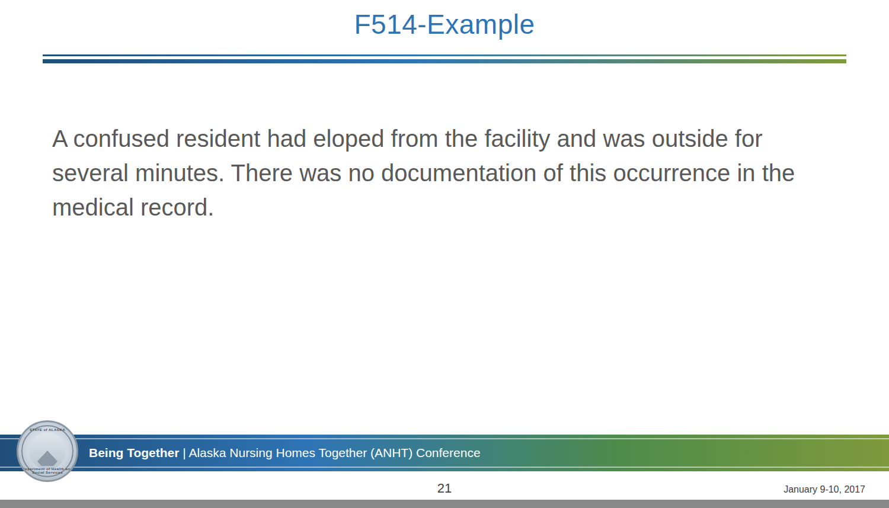F514-Example
A confused resident had eloped from the facility and was outside for several minutes. There was no documentation of this occurrence in the medical record.
Being Together | Alaska Nursing Homes Together (ANHT) Conference
STATE of ALASKA
Department of Health and Social Services
21
January 9-10, 2017